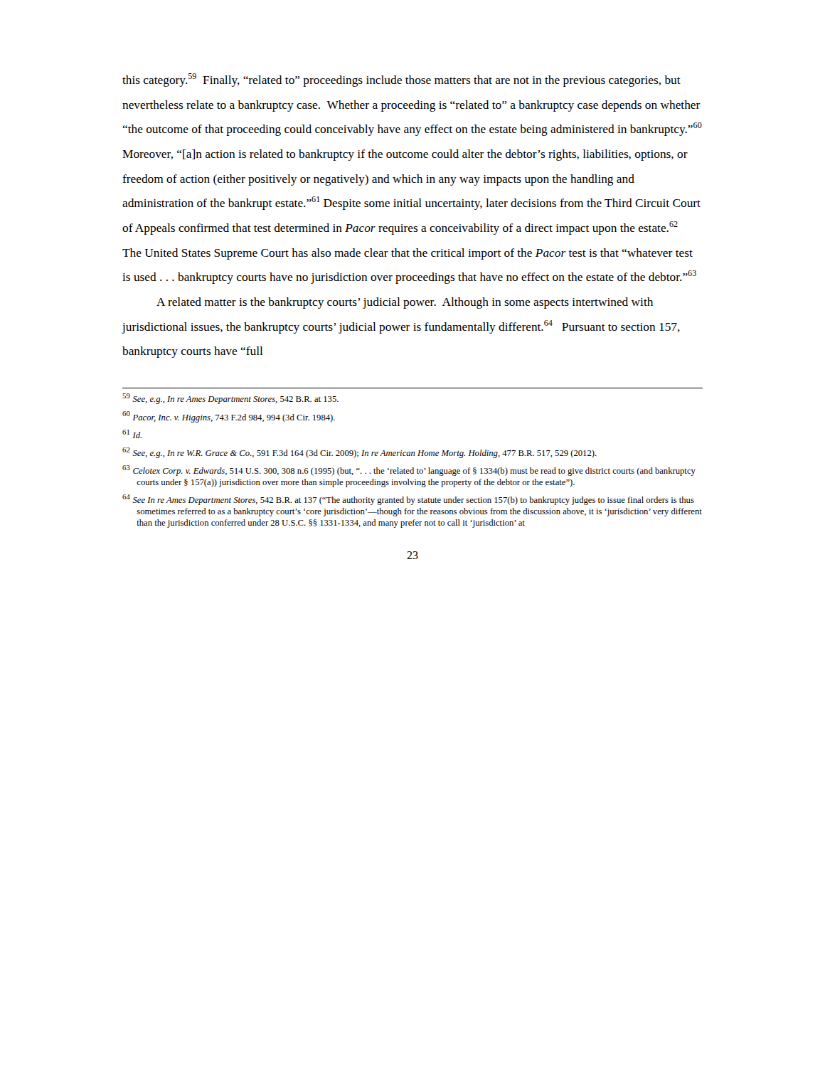this category.59 Finally, “related to” proceedings include those matters that are not in the previous categories, but nevertheless relate to a bankruptcy case. Whether a proceeding is “related to” a bankruptcy case depends on whether “the outcome of that proceeding could conceivably have any effect on the estate being administered in bankruptcy.”60 Moreover, “[a]n action is related to bankruptcy if the outcome could alter the debtor’s rights, liabilities, options, or freedom of action (either positively or negatively) and which in any way impacts upon the handling and administration of the bankrupt estate.”61 Despite some initial uncertainty, later decisions from the Third Circuit Court of Appeals confirmed that test determined in Pacor requires a conceivability of a direct impact upon the estate.62 The United States Supreme Court has also made clear that the critical import of the Pacor test is that “whatever test is used . . . bankruptcy courts have no jurisdiction over proceedings that have no effect on the estate of the debtor.”63
A related matter is the bankruptcy courts’ judicial power. Although in some aspects intertwined with jurisdictional issues, the bankruptcy courts’ judicial power is fundamentally different.64 Pursuant to section 157, bankruptcy courts have “full
59 See, e.g., In re Ames Department Stores, 542 B.R. at 135.
60 Pacor, Inc. v. Higgins, 743 F.2d 984, 994 (3d Cir. 1984).
61 Id.
62 See, e.g., In re W.R. Grace & Co., 591 F.3d 164 (3d Cir. 2009); In re American Home Mortg. Holding, 477 B.R. 517, 529 (2012).
63 Celotex Corp. v. Edwards, 514 U.S. 300, 308 n.6 (1995) (but, “. . . the ‘related to’ language of § 1334(b) must be read to give district courts (and bankruptcy courts under § 157(a)) jurisdiction over more than simple proceedings involving the property of the debtor or the estate”).
64 See In re Ames Department Stores, 542 B.R. at 137 (“The authority granted by statute under section 157(b) to bankruptcy judges to issue final orders is thus sometimes referred to as a bankruptcy court’s ‘core jurisdiction’—though for the reasons obvious from the discussion above, it is ‘jurisdiction’ very different than the jurisdiction conferred under 28 U.S.C. §§ 1331-1334, and many prefer not to call it ‘jurisdiction’ at
23